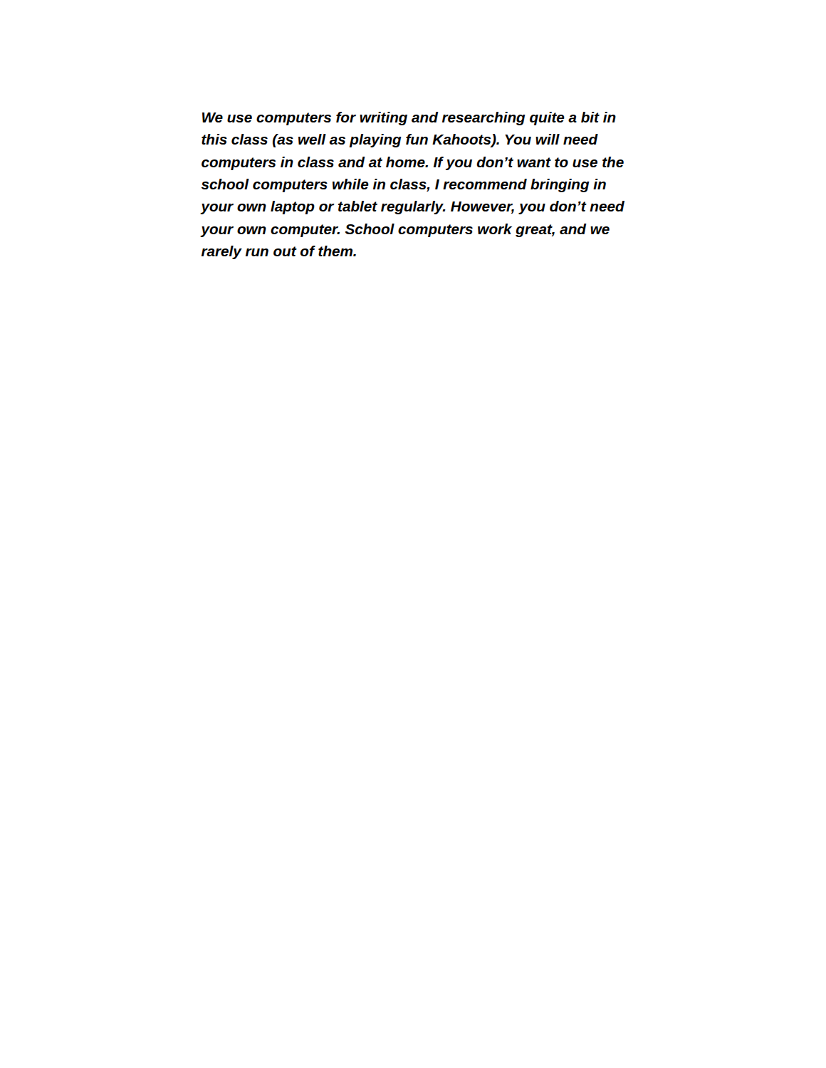We use computers for writing and researching quite a bit in this class (as well as playing fun Kahoots). You will need computers in class and at home. If you don’t want to use the school computers while in class, I recommend bringing in your own laptop or tablet regularly. However, you don’t need your own computer. School computers work great, and we rarely run out of them.